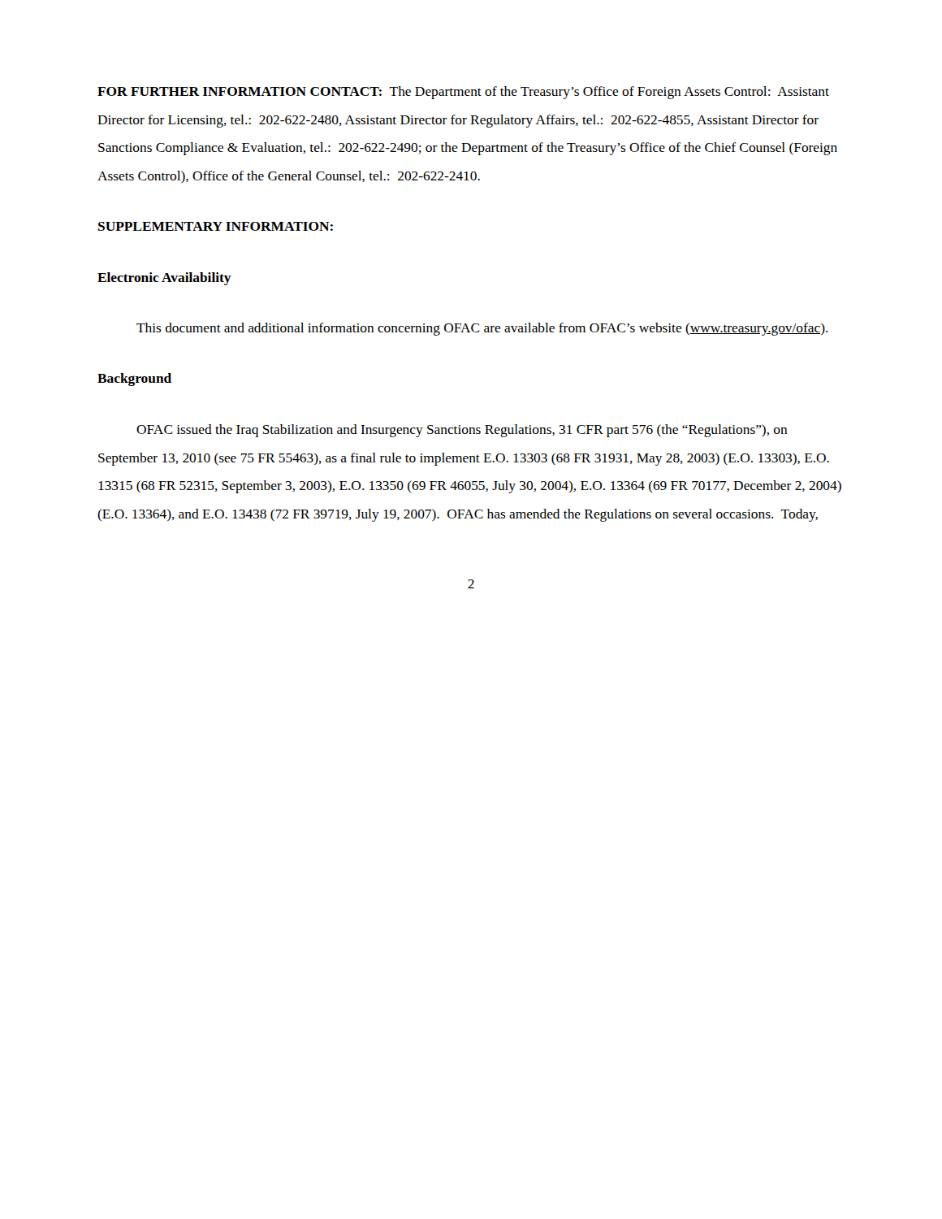FOR FURTHER INFORMATION CONTACT: The Department of the Treasury’s Office of Foreign Assets Control: Assistant Director for Licensing, tel.: 202-622-2480, Assistant Director for Regulatory Affairs, tel.: 202-622-4855, Assistant Director for Sanctions Compliance & Evaluation, tel.: 202-622-2490; or the Department of the Treasury’s Office of the Chief Counsel (Foreign Assets Control), Office of the General Counsel, tel.: 202-622-2410.
SUPPLEMENTARY INFORMATION:
Electronic Availability
This document and additional information concerning OFAC are available from OFAC’s website (www.treasury.gov/ofac).
Background
OFAC issued the Iraq Stabilization and Insurgency Sanctions Regulations, 31 CFR part 576 (the “Regulations”), on September 13, 2010 (see 75 FR 55463), as a final rule to implement E.O. 13303 (68 FR 31931, May 28, 2003) (E.O. 13303), E.O. 13315 (68 FR 52315, September 3, 2003), E.O. 13350 (69 FR 46055, July 30, 2004), E.O. 13364 (69 FR 70177, December 2, 2004) (E.O. 13364), and E.O. 13438 (72 FR 39719, July 19, 2007). OFAC has amended the Regulations on several occasions. Today,
2